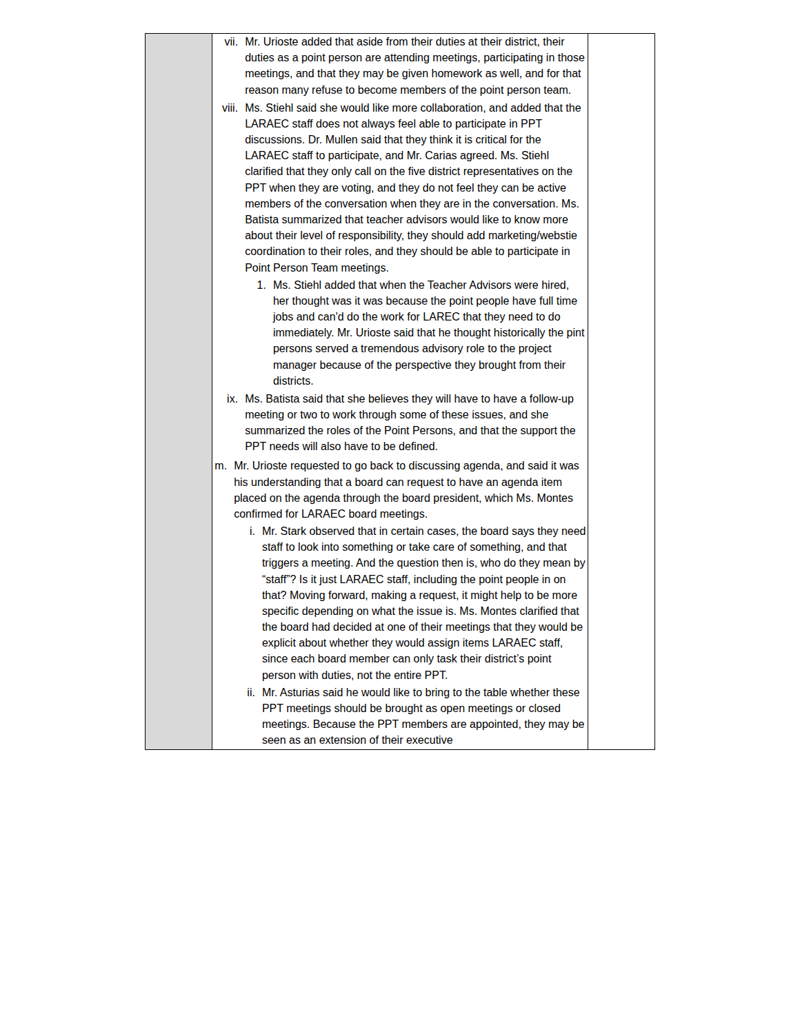| | Mr. Urioste added that aside from their duties at their district, their duties as a point person are attending meetings, participating in those meetings, and that they may be given homework as well, and for that reason many refuse to become members of the point person team. Ms. Stiehl said she would like more collaboration, and added that the LARAEC staff does not always feel able to participate in PPT discussions. Dr. Mullen said that they think it is critical for the LARAEC staff to participate, and Mr. Carias agreed. Ms. Stiehl clarified that they only call on the five district representatives on the PPT when they are voting, and they do not feel they can be active members of the conversation when they are in the conversation. Ms. Batista summarized that teacher advisors would like to know more about their level of responsibility, they should add marketing/webstie coordination to their roles, and they should be able to participate in Point Person Team meetings. Ms. Stiehl added that when the Teacher Advisors were hired, her thought was it was because the point people have full time jobs and can'd do the work for LAREC that they need to do immediately. Mr. Urioste said that he thought historically the pint persons served a tremendous advisory role to the project manager because of the perspective they brought from their districts. Ms. Batista said that she believes they will have to have a follow-up meeting or two to work through some of these issues, and she summarized the roles of the Point Persons, and that the support the PPT needs will also have to be defined. Mr. Urioste requested to go back to discussing agenda, and said it was his understanding that a board can request to have an agenda item placed on the agenda through the board president, which Ms. Montes confirmed for LARAEC board meetings. Mr. Stark observed that in certain cases, the board says they need staff to look into something or take care of something, and that triggers a meeting. And the question then is, who do they mean by “staff”? Is it just LARAEC staff, including the point people in on that? Moving forward, making a request, it might help to be more specific depending on what the issue is. Ms. Montes clarified that the board had decided at one of their meetings that they would be explicit about whether they would assign items LARAEC staff, since each board member can only task their district’s point person with duties, not the entire PPT. Mr. Asturias said he would like to bring to the table whether these PPT meetings should be brought as open meetings or closed meetings. Because the PPT members are appointed, they may be seen as an extension of their executive | |